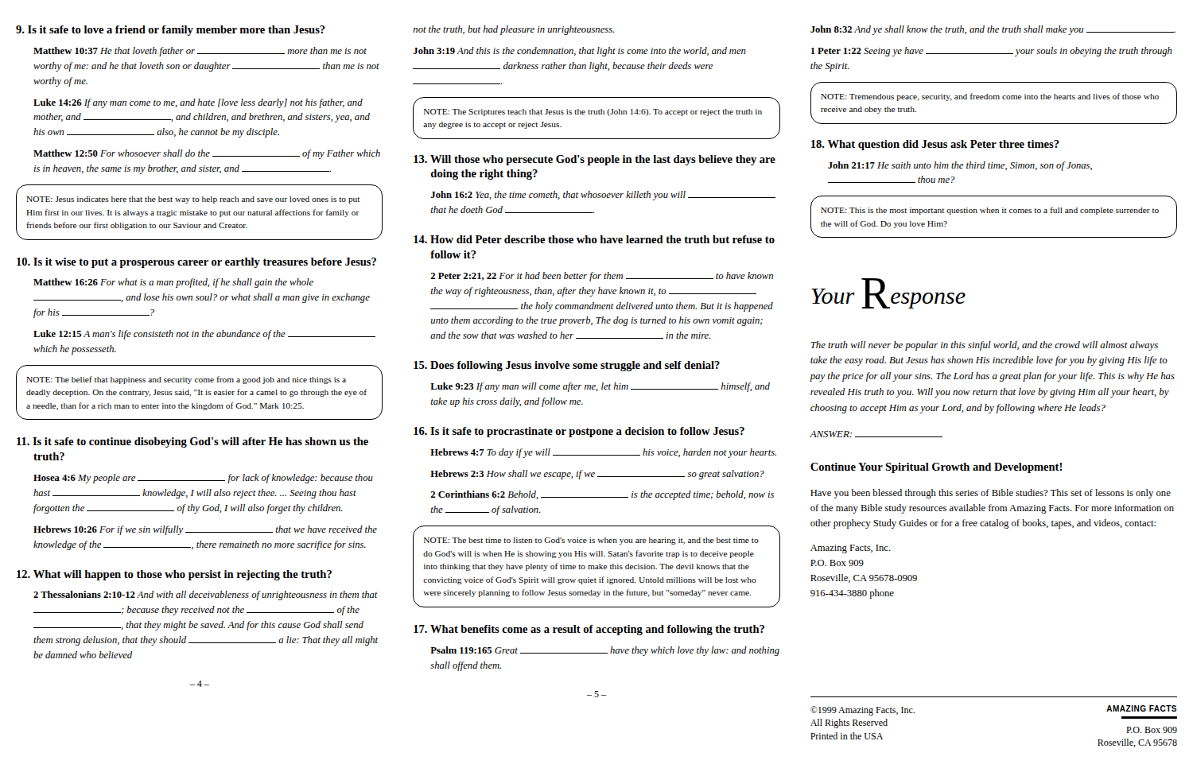9. Is it safe to love a friend or family member more than Jesus?
Matthew 10:37 He that loveth father or more than me is not worthy of me: and he that loveth son or daughter than me is not worthy of me.
Luke 14:26 If any man come to me, and hate [love less dearly] not his father, and mother, and , and children, and brethren, and sisters, yea, and his own also, he cannot be my disciple.
Matthew 12:50 For whosoever shall do the of my Father which is in heaven, the same is my brother, and sister, and .
NOTE: Jesus indicates here that the best way to help reach and save our loved ones is to put Him first in our lives. It is always a tragic mistake to put our natural affections for family or friends before our first obligation to our Saviour and Creator.
10. Is it wise to put a prosperous career or earthly treasures before Jesus?
Matthew 16:26 For what is a man profited, if he shall gain the whole , and lose his own soul? or what shall a man give in exchange for his ?
Luke 12:15 A man's life consisteth not in the abundance of the which he possesseth.
NOTE: The belief that happiness and security come from a good job and nice things is a deadly deception. On the contrary, Jesus said, "It is easier for a camel to go through the eye of a needle, than for a rich man to enter into the kingdom of God." Mark 10:25.
11. Is it safe to continue disobeying God's will after He has shown us the truth?
Hosea 4:6 My people are for lack of knowledge: because thou hast knowledge, I will also reject thee. ... Seeing thou hast forgotten the of thy God, I will also forget thy children.
Hebrews 10:26 For if we sin wilfully that we have received the knowledge of the , there remaineth no more sacrifice for sins.
12. What will happen to those who persist in rejecting the truth?
2 Thessalonians 2:10-12 And with all deceivableness of unrighteousness in them that ; because they received not the of the , that they might be saved. And for this cause God shall send them strong delusion, that they should a lie: That they all might be damned who believed
– 4 –
not the truth, but had pleasure in unrighteousness.
John 3:19 And this is the condemnation, that light is come into the world, and men darkness rather than light, because their deeds were .
NOTE: The Scriptures teach that Jesus is the truth (John 14:6). To accept or reject the truth in any degree is to accept or reject Jesus.
13. Will those who persecute God's people in the last days believe they are doing the right thing?
John 16:2 Yea, the time cometh, that whosoever killeth you will that he doeth God .
14. How did Peter describe those who have learned the truth but refuse to follow it?
2 Peter 2:21, 22 For it had been better for them to have known the way of righteousness, than, after they have known it, to the holy commandment delivered unto them. But it is happened unto them according to the true proverb, The dog is turned to his own vomit again; and the sow that was washed to her in the mire.
15. Does following Jesus involve some struggle and self denial?
Luke 9:23 If any man will come after me, let him himself, and take up his cross daily, and follow me.
16. Is it safe to procrastinate or postpone a decision to follow Jesus?
Hebrews 4:7 To day if ye will his voice, harden not your hearts.
Hebrews 2:3 How shall we escape, if we so great salvation?
2 Corinthians 6:2 Behold, is the accepted time; behold, now is the of salvation.
NOTE: The best time to listen to God's voice is when you are hearing it, and the best time to do God's will is when He is showing you His will. Satan's favorite trap is to deceive people into thinking that they have plenty of time to make this decision. The devil knows that the convicting voice of God's Spirit will grow quiet if ignored. Untold millions will be lost who were sincerely planning to follow Jesus someday in the future, but "someday" never came.
17. What benefits come as a result of accepting and following the truth?
Psalm 119:165 Great have they which love thy law: and nothing shall offend them.
– 5 –
John 8:32 And ye shall know the truth, and the truth shall make you .
1 Peter 1:22 Seeing ye have your souls in obeying the truth through the Spirit.
NOTE: Tremendous peace, security, and freedom come into the hearts and lives of those who receive and obey the truth.
18. What question did Jesus ask Peter three times?
John 21:17 He saith unto him the third time, Simon, son of Jonas, thou me?
NOTE: This is the most important question when it comes to a full and complete surrender to the will of God. Do you love Him?
Your Response
The truth will never be popular in this sinful world, and the crowd will almost always take the easy road. But Jesus has shown His incredible love for you by giving His life to pay the price for all your sins. The Lord has a great plan for your life. This is why He has revealed His truth to you. Will you now return that love by giving Him all your heart, by choosing to accept Him as your Lord, and by following where He leads?
ANSWER:
Continue Your Spiritual Growth and Development!
Have you been blessed through this series of Bible studies? This set of lessons is only one of the many Bible study resources available from Amazing Facts. For more information on other prophecy Study Guides or for a free catalog of books, tapes, and videos, contact:
Amazing Facts, Inc.
P.O. Box 909
Roseville, CA 95678-0909
916-434-3880 phone
©1999 Amazing Facts, Inc.
All Rights Reserved
Printed in the USA
AMAZING FACTS
P.O. Box 909
Roseville, CA 95678